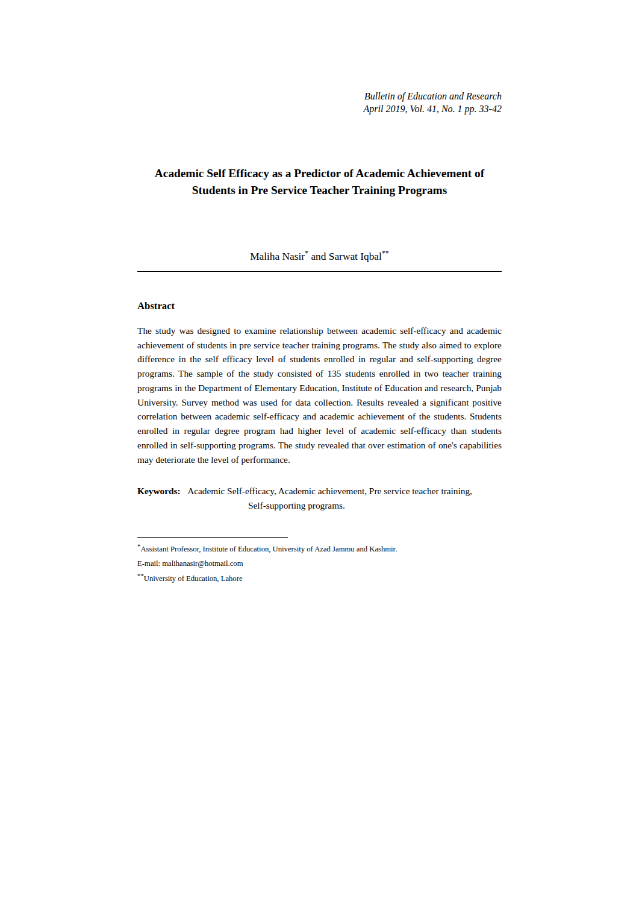Bulletin of Education and Research
April 2019, Vol. 41, No. 1 pp. 33-42
Academic Self Efficacy as a Predictor of Academic Achievement of Students in Pre Service Teacher Training Programs
Maliha Nasir* and Sarwat Iqbal**
Abstract
The study was designed to examine relationship between academic self-efficacy and academic achievement of students in pre service teacher training programs. The study also aimed to explore difference in the self efficacy level of students enrolled in regular and self-supporting degree programs. The sample of the study consisted of 135 students enrolled in two teacher training programs in the Department of Elementary Education, Institute of Education and research, Punjab University. Survey method was used for data collection. Results revealed a significant positive correlation between academic self-efficacy and academic achievement of the students. Students enrolled in regular degree program had higher level of academic self-efficacy than students enrolled in self-supporting programs. The study revealed that over estimation of one's capabilities may deteriorate the level of performance.
Keywords: Academic Self-efficacy, Academic achievement, Pre service teacher training,Self-supporting programs.
*Assistant Professor, Institute of Education, University of Azad Jammu and Kashmir.
E-mail: malihanasir@hotmail.com
**University of Education, Lahore